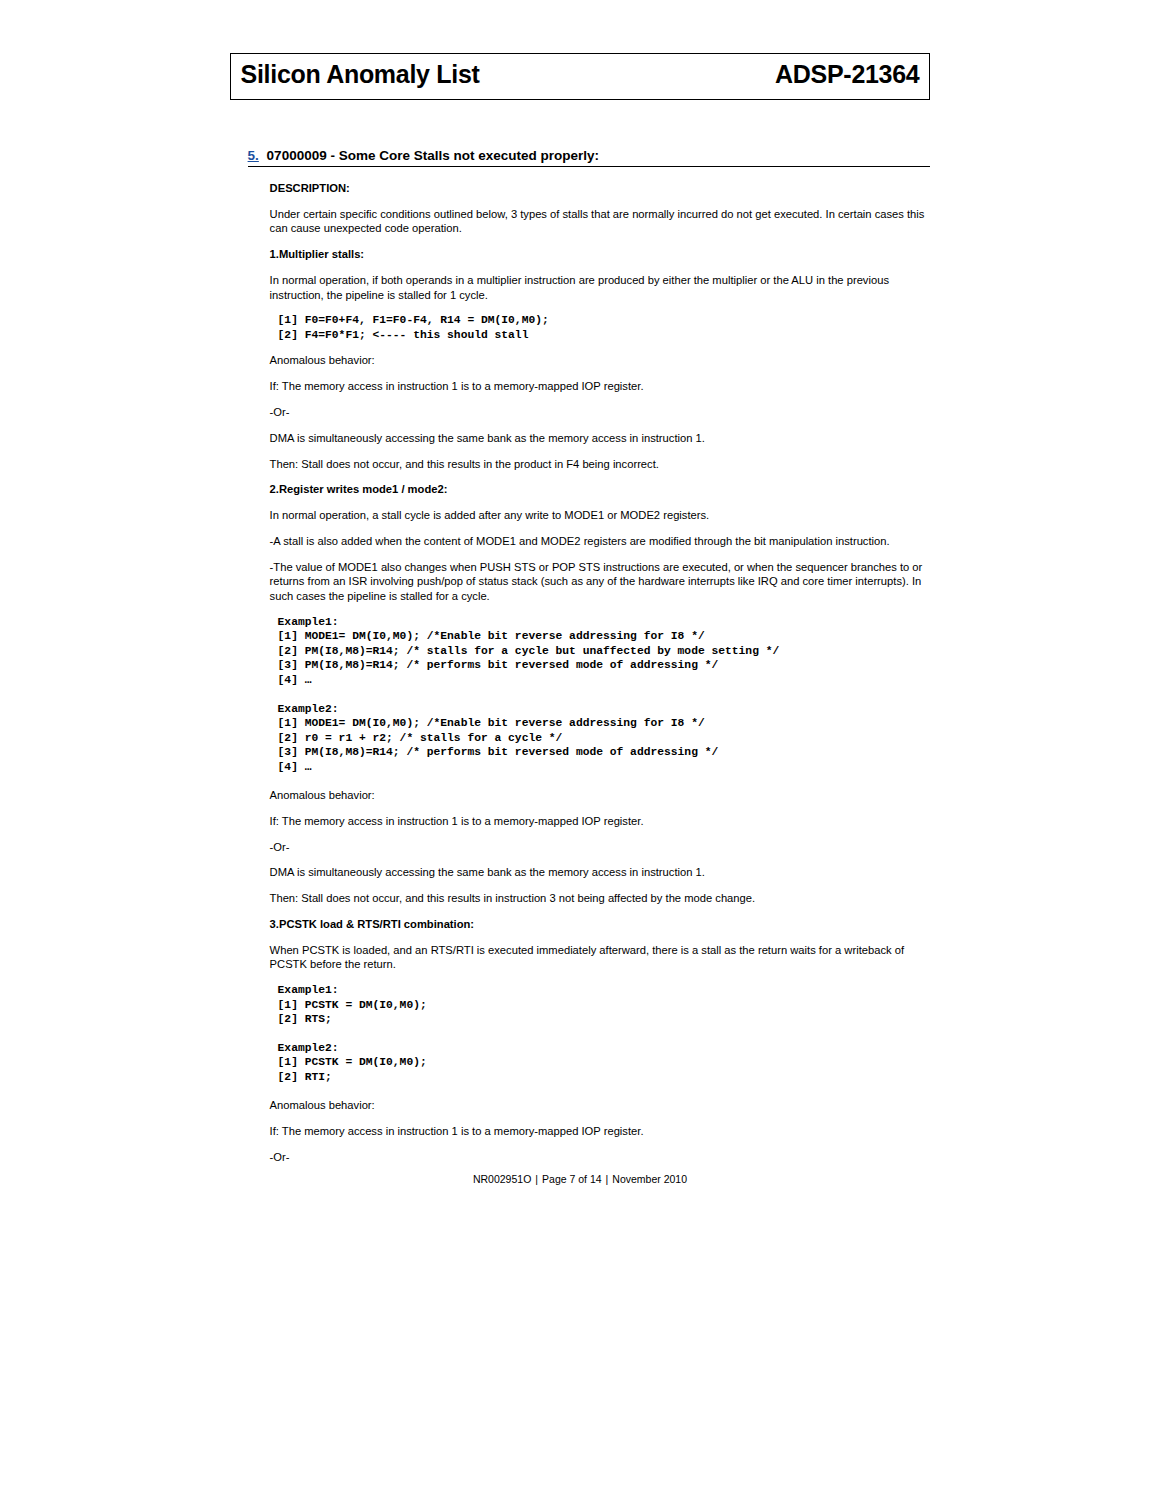Silicon Anomaly List
ADSP-21364
5. 07000009 - Some Core Stalls not executed properly:
DESCRIPTION:
Under certain specific conditions outlined below, 3 types of stalls that are normally incurred do not get executed. In certain cases this can cause unexpected code operation.
1.Multiplier stalls:
In normal operation, if both operands in a multiplier instruction are produced by either the multiplier or the ALU in the previous instruction, the pipeline is stalled for 1 cycle.
[1] F0=F0+F4, F1=F0-F4, R14 = DM(I0,M0);
[2] F4=F0*F1; <---- this should stall
Anomalous behavior:
If: The memory access in instruction 1 is to a memory-mapped IOP register.
-Or-
DMA is simultaneously accessing the same bank as the memory access in instruction 1.
Then: Stall does not occur, and this results in the product in F4 being incorrect.
2.Register writes mode1 / mode2:
In normal operation, a stall cycle is added after any write to MODE1 or MODE2 registers.
-A stall is also added when the content of MODE1 and MODE2 registers are modified through the bit manipulation instruction.
-The value of MODE1 also changes when PUSH STS or POP STS instructions are executed, or when the sequencer branches to or returns from an ISR involving push/pop of status stack (such as any of the hardware interrupts like IRQ and core timer interrupts). In such cases the pipeline is stalled for a cycle.
Example1:
[1] MODE1= DM(I0,M0); /*Enable bit reverse addressing for I8 */
[2] PM(I8,M8)=R14; /* stalls for a cycle but unaffected by mode setting */
[3] PM(I8,M8)=R14; /* performs bit reversed mode of addressing */
[4] …

Example2:
[1] MODE1= DM(I0,M0); /*Enable bit reverse addressing for I8 */
[2] r0 = r1 + r2; /* stalls for a cycle */
[3] PM(I8,M8)=R14; /* performs bit reversed mode of addressing */
[4] …
Anomalous behavior:
If: The memory access in instruction 1 is to a memory-mapped IOP register.
-Or-
DMA is simultaneously accessing the same bank as the memory access in instruction 1.
Then: Stall does not occur, and this results in instruction 3 not being affected by the mode change.
3.PCSTK load & RTS/RTI combination:
When PCSTK is loaded, and an RTS/RTI is executed immediately afterward, there is a stall as the return waits for a writeback of PCSTK before the return.
Example1:
[1] PCSTK = DM(I0,M0);
[2] RTS;

Example2:
[1] PCSTK = DM(I0,M0);
[2] RTI;
Anomalous behavior:
If: The memory access in instruction 1 is to a memory-mapped IOP register.
-Or-
NR002951O|Page 7 of 14|November 2010